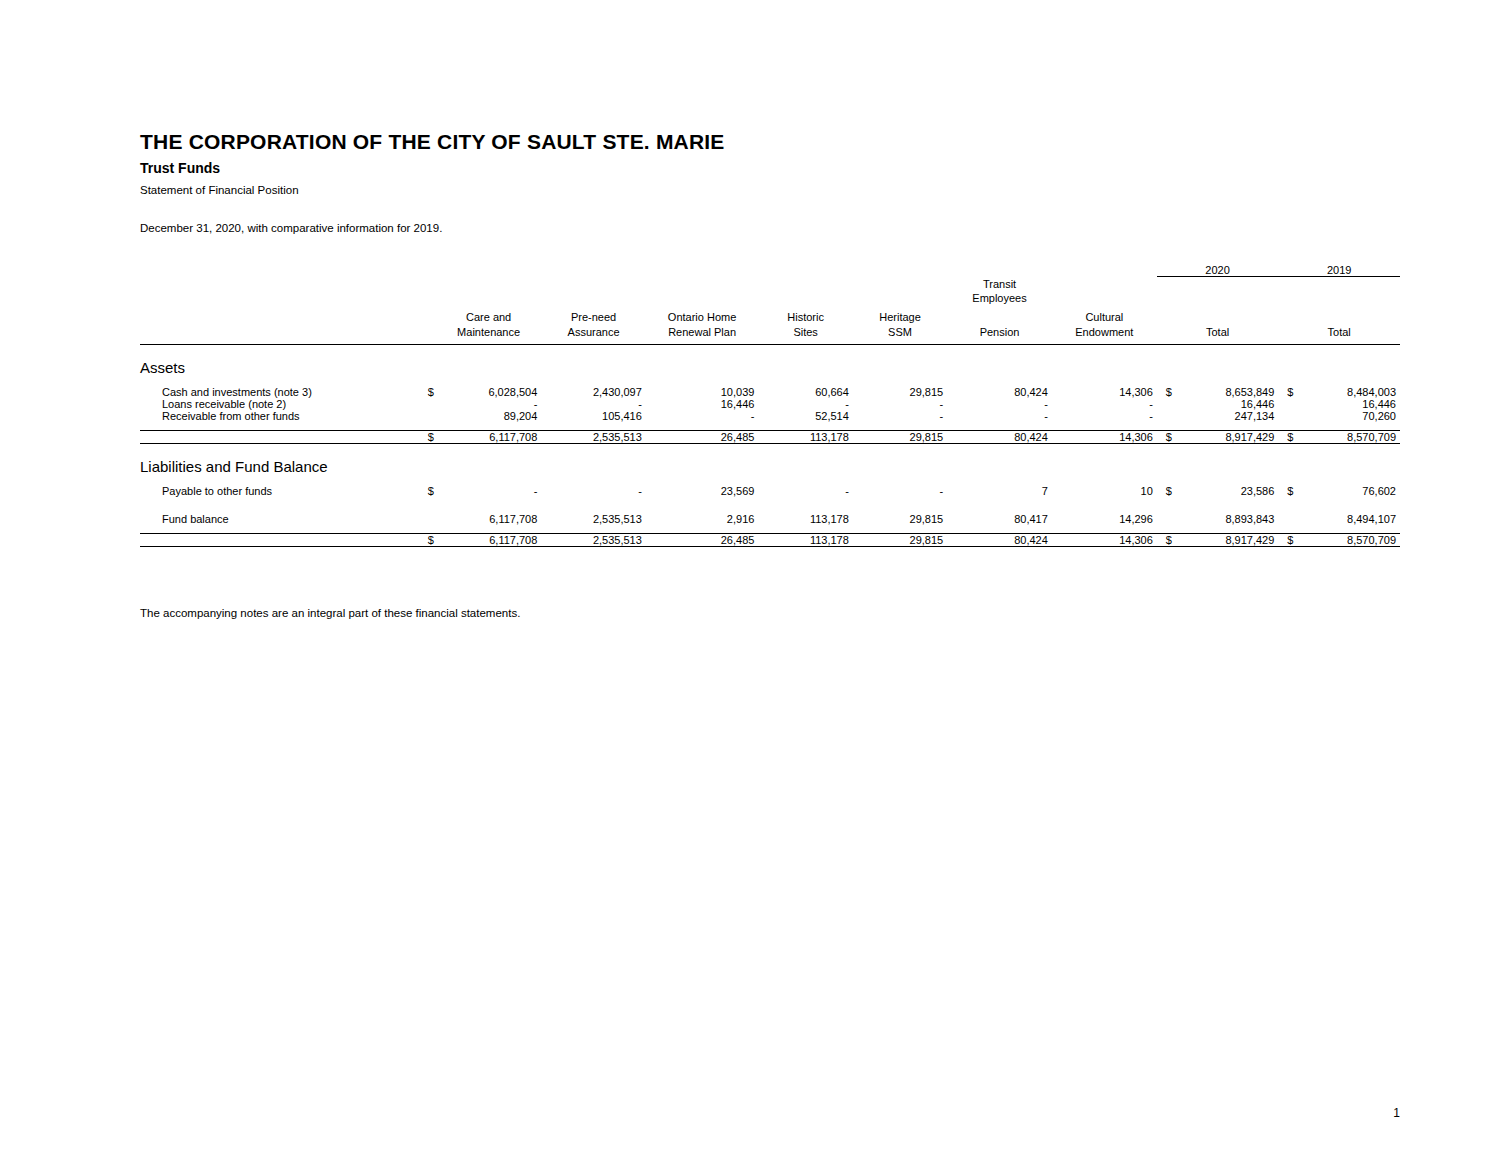THE CORPORATION OF THE CITY OF SAULT STE. MARIE
Trust Funds
Statement of Financial Position
December 31, 2020, with comparative information for 2019.
| | | | | | | | | | 2020 | 2019 |
| | | | | | | | Transit Employees | | | |
| | | Care and Maintenance | Pre-need Assurance | Ontario Home Renewal Plan | Historic Sites | Heritage SSM | Pension | Cultural Endowment | Total | Total |
| Assets |
| Cash and investments (note 3) | $ | 6,028,504 | 2,430,097 | 10,039 | 60,664 | 29,815 | 80,424 | 14,306 | $ | 8,653,849 | $ | 8,484,003 |
| Loans receivable (note 2) | | - | - | 16,446 | - | - | - | - | | 16,446 | | 16,446 |
| Receivable from other funds | | 89,204 | 105,416 | - | 52,514 | - | - | - | | 247,134 | | 70,260 |
| | $ | 6,117,708 | 2,535,513 | 26,485 | 113,178 | 29,815 | 80,424 | 14,306 | $ | 8,917,429 | $ | 8,570,709 |
| Liabilities and Fund Balance |
| Payable to other funds | $ | - | - | 23,569 | - | - | 7 | 10 | $ | 23,586 | $ | 76,602 |
| Fund balance | | 6,117,708 | 2,535,513 | 2,916 | 113,178 | 29,815 | 80,417 | 14,296 | | 8,893,843 | | 8,494,107 |
| | $ | 6,117,708 | 2,535,513 | 26,485 | 113,178 | 29,815 | 80,424 | 14,306 | $ | 8,917,429 | $ | 8,570,709 |
The accompanying notes are an integral part of these financial statements.
1